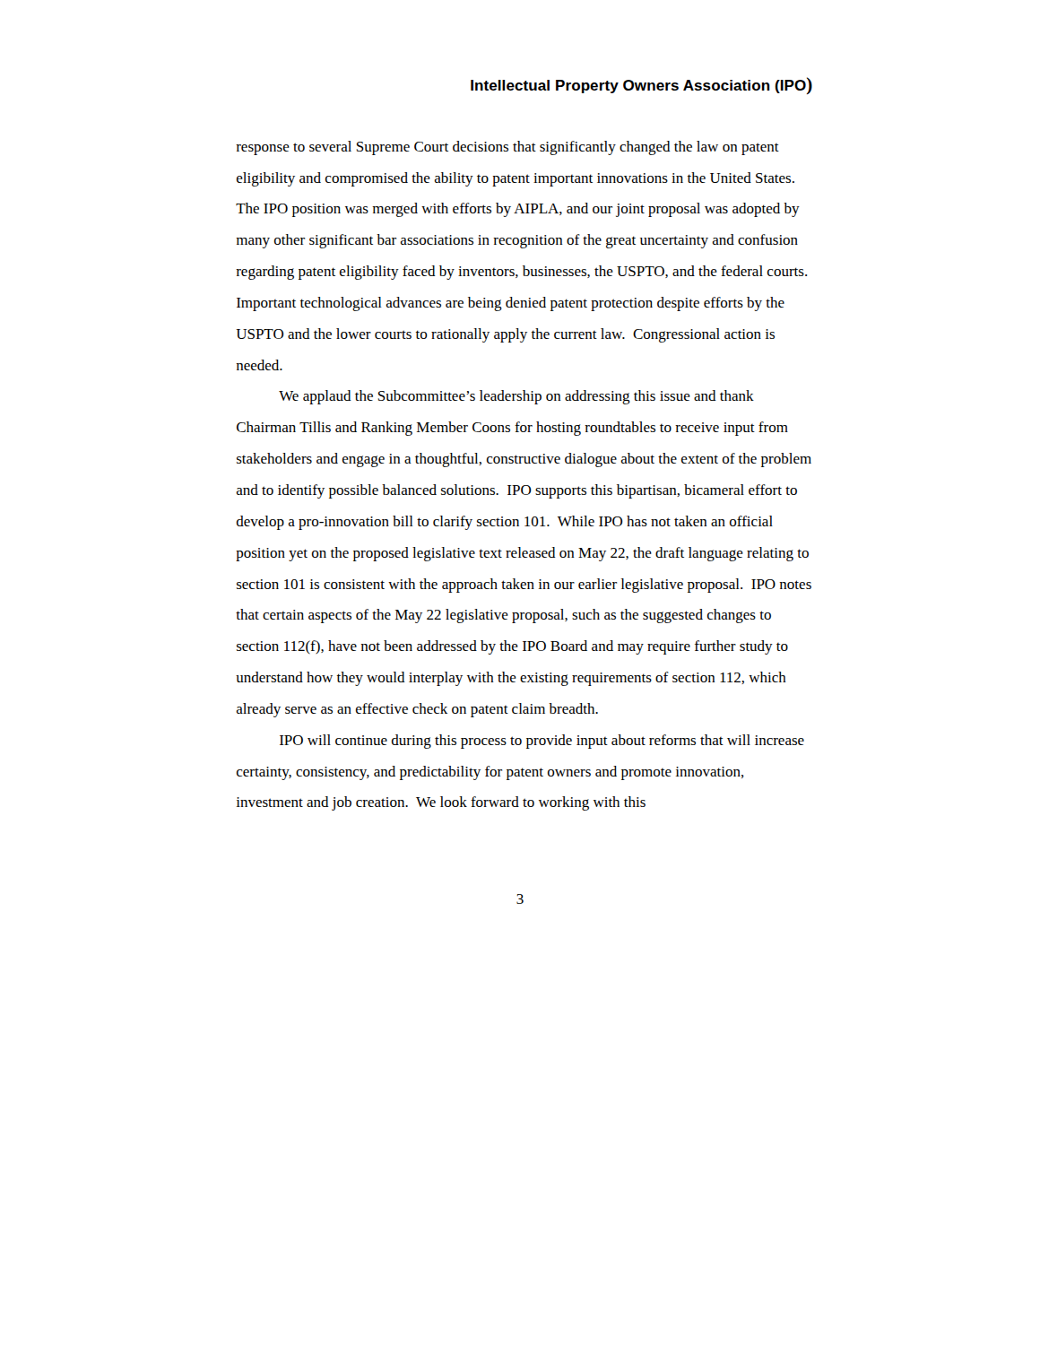Intellectual Property Owners Association (IPO)
response to several Supreme Court decisions that significantly changed the law on patent eligibility and compromised the ability to patent important innovations in the United States. The IPO position was merged with efforts by AIPLA, and our joint proposal was adopted by many other significant bar associations in recognition of the great uncertainty and confusion regarding patent eligibility faced by inventors, businesses, the USPTO, and the federal courts. Important technological advances are being denied patent protection despite efforts by the USPTO and the lower courts to rationally apply the current law. Congressional action is needed.
We applaud the Subcommittee’s leadership on addressing this issue and thank Chairman Tillis and Ranking Member Coons for hosting roundtables to receive input from stakeholders and engage in a thoughtful, constructive dialogue about the extent of the problem and to identify possible balanced solutions. IPO supports this bipartisan, bicameral effort to develop a pro-innovation bill to clarify section 101. While IPO has not taken an official position yet on the proposed legislative text released on May 22, the draft language relating to section 101 is consistent with the approach taken in our earlier legislative proposal. IPO notes that certain aspects of the May 22 legislative proposal, such as the suggested changes to section 112(f), have not been addressed by the IPO Board and may require further study to understand how they would interplay with the existing requirements of section 112, which already serve as an effective check on patent claim breadth.
IPO will continue during this process to provide input about reforms that will increase certainty, consistency, and predictability for patent owners and promote innovation, investment and job creation. We look forward to working with this
3